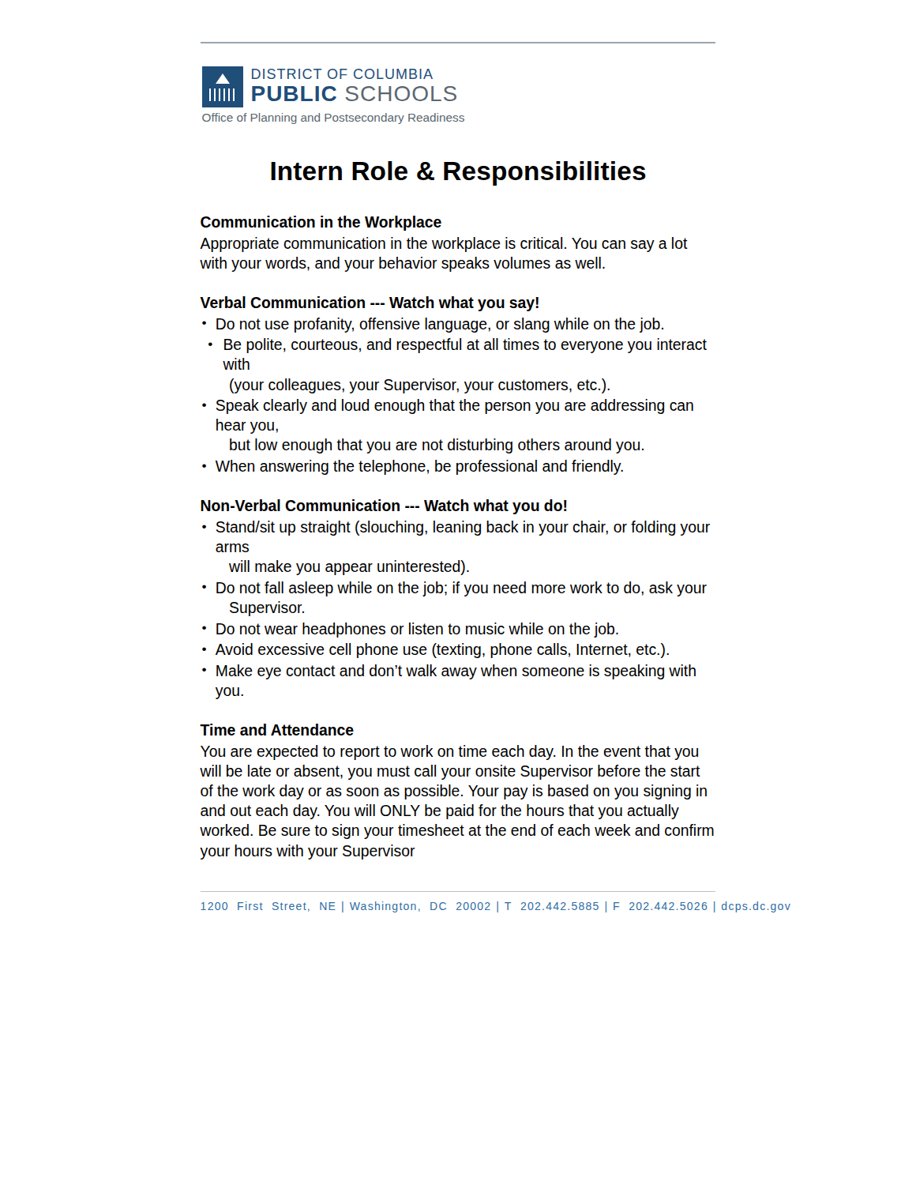District of Columbia
Public Schools
Office of Planning and Postsecondary Readiness
Intern Role & Responsibilities
Communication in the Workplace
Appropriate communication in the workplace is critical. You can say a lot with your words, and your behavior speaks volumes as well.
Verbal Communication --- Watch what you say!
Do not use profanity, offensive language, or slang while on the job.
Be polite, courteous, and respectful at all times to everyone you interact with(your colleagues, your Supervisor, your customers, etc.).
Speak clearly and loud enough that the person you are addressing can hear you,but low enough that you are not disturbing others around you.
When answering the telephone, be professional and friendly.
Non-Verbal Communication --- Watch what you do!
Stand/sit up straight (slouching, leaning back in your chair, or folding your armswill make you appear uninterested).
Do not fall asleep while on the job; if you need more work to do, ask yourSupervisor.
Do not wear headphones or listen to music while on the job.
Avoid excessive cell phone use (texting, phone calls, Internet, etc.).
Make eye contact and don’t walk away when someone is speaking with you.
Time and Attendance
You are expected to report to work on time each day. In the event that you will be late or absent, you must call your onsite Supervisor before the start of the work day or as soon as possible. Your pay is based on you signing in and out each day. You will ONLY be paid for the hours that you actually worked. Be sure to sign your timesheet at the end of each week and confirm your hours with your Supervisor
1200 First Street, NE|Washington, DC 20002|T 202.442.5885|F 202.442.5026|dcps.dc.gov